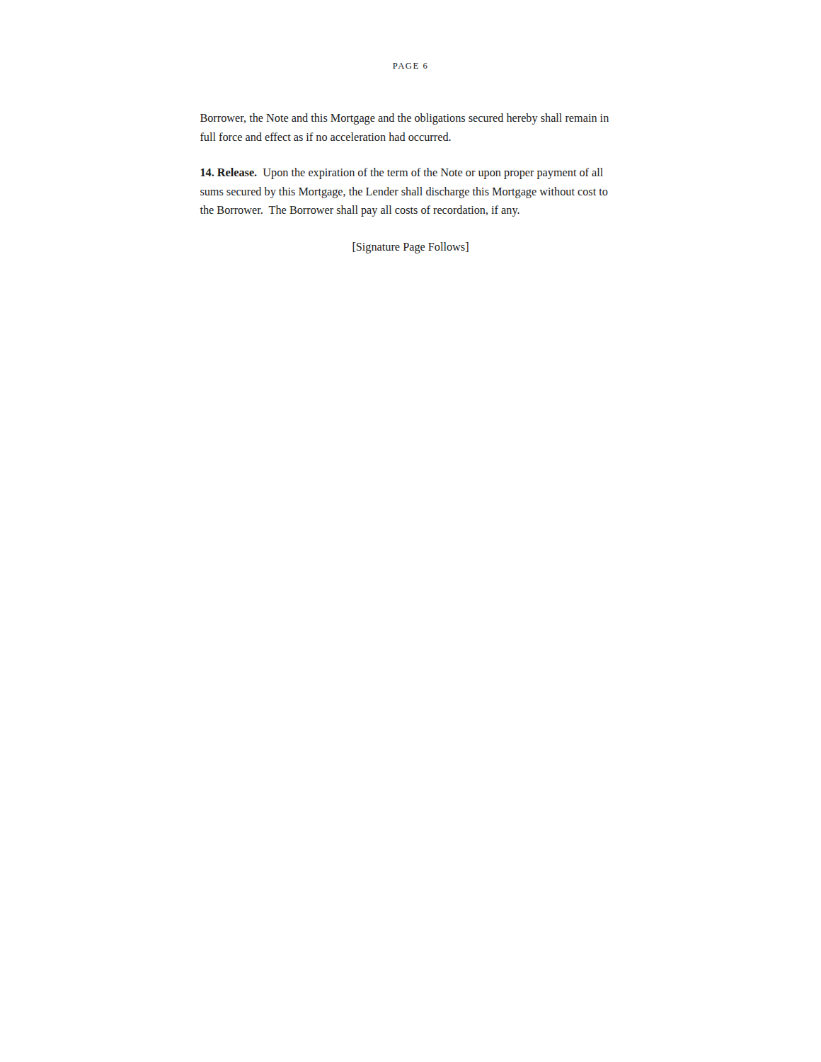Page 6
Borrower, the Note and this Mortgage and the obligations secured hereby shall remain in full force and effect as if no acceleration had occurred.
14. Release. Upon the expiration of the term of the Note or upon proper payment of all sums secured by this Mortgage, the Lender shall discharge this Mortgage without cost to the Borrower. The Borrower shall pay all costs of recordation, if any.
[Signature Page Follows]